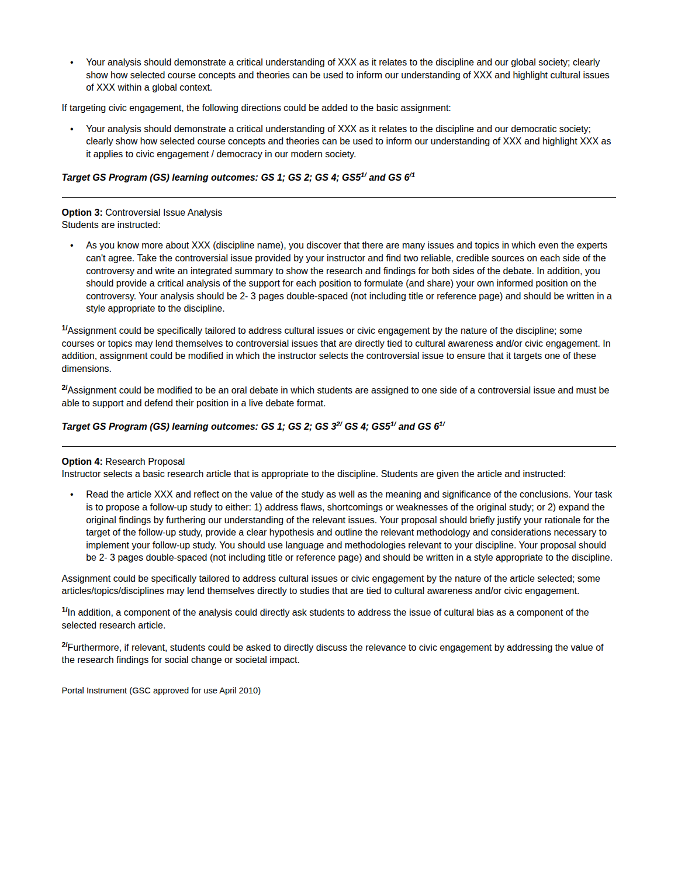Your analysis should demonstrate a critical understanding of XXX as it relates to the discipline and our global society; clearly show how selected course concepts and theories can be used to inform our understanding of XXX and highlight cultural issues of XXX within a global context.
If targeting civic engagement, the following directions could be added to the basic assignment:
Your analysis should demonstrate a critical understanding of XXX as it relates to the discipline and our democratic society; clearly show how selected course concepts and theories can be used to inform our understanding of XXX and highlight XXX as it applies to civic engagement / democracy in our modern society.
Target GS Program (GS) learning outcomes: GS 1; GS 2; GS 4; GS51/ and GS 6/1
Option 3: Controversial Issue Analysis
Students are instructed:
As you know more about XXX (discipline name), you discover that there are many issues and topics in which even the experts can't agree. Take the controversial issue provided by your instructor and find two reliable, credible sources on each side of the controversy and write an integrated summary to show the research and findings for both sides of the debate. In addition, you should provide a critical analysis of the support for each position to formulate (and share) your own informed position on the controversy. Your analysis should be 2- 3 pages double-spaced (not including title or reference page) and should be written in a style appropriate to the discipline.
1/Assignment could be specifically tailored to address cultural issues or civic engagement by the nature of the discipline; some courses or topics may lend themselves to controversial issues that are directly tied to cultural awareness and/or civic engagement. In addition, assignment could be modified in which the instructor selects the controversial issue to ensure that it targets one of these dimensions.
2/Assignment could be modified to be an oral debate in which students are assigned to one side of a controversial issue and must be able to support and defend their position in a live debate format.
Target GS Program (GS) learning outcomes: GS 1; GS 2; GS 32/ GS 4; GS51/ and GS 61/
Option 4: Research Proposal
Instructor selects a basic research article that is appropriate to the discipline. Students are given the article and instructed:
Read the article XXX and reflect on the value of the study as well as the meaning and significance of the conclusions. Your task is to propose a follow-up study to either: 1) address flaws, shortcomings or weaknesses of the original study; or 2) expand the original findings by furthering our understanding of the relevant issues. Your proposal should briefly justify your rationale for the target of the follow-up study, provide a clear hypothesis and outline the relevant methodology and considerations necessary to implement your follow-up study. You should use language and methodologies relevant to your discipline. Your proposal should be 2- 3 pages double-spaced (not including title or reference page) and should be written in a style appropriate to the discipline.
Assignment could be specifically tailored to address cultural issues or civic engagement by the nature of the article selected; some articles/topics/disciplines may lend themselves directly to studies that are tied to cultural awareness and/or civic engagement.
1/In addition, a component of the analysis could directly ask students to address the issue of cultural bias as a component of the selected research article.
2/Furthermore, if relevant, students could be asked to directly discuss the relevance to civic engagement by addressing the value of the research findings for social change or societal impact.
Portal Instrument (GSC approved for use April 2010)